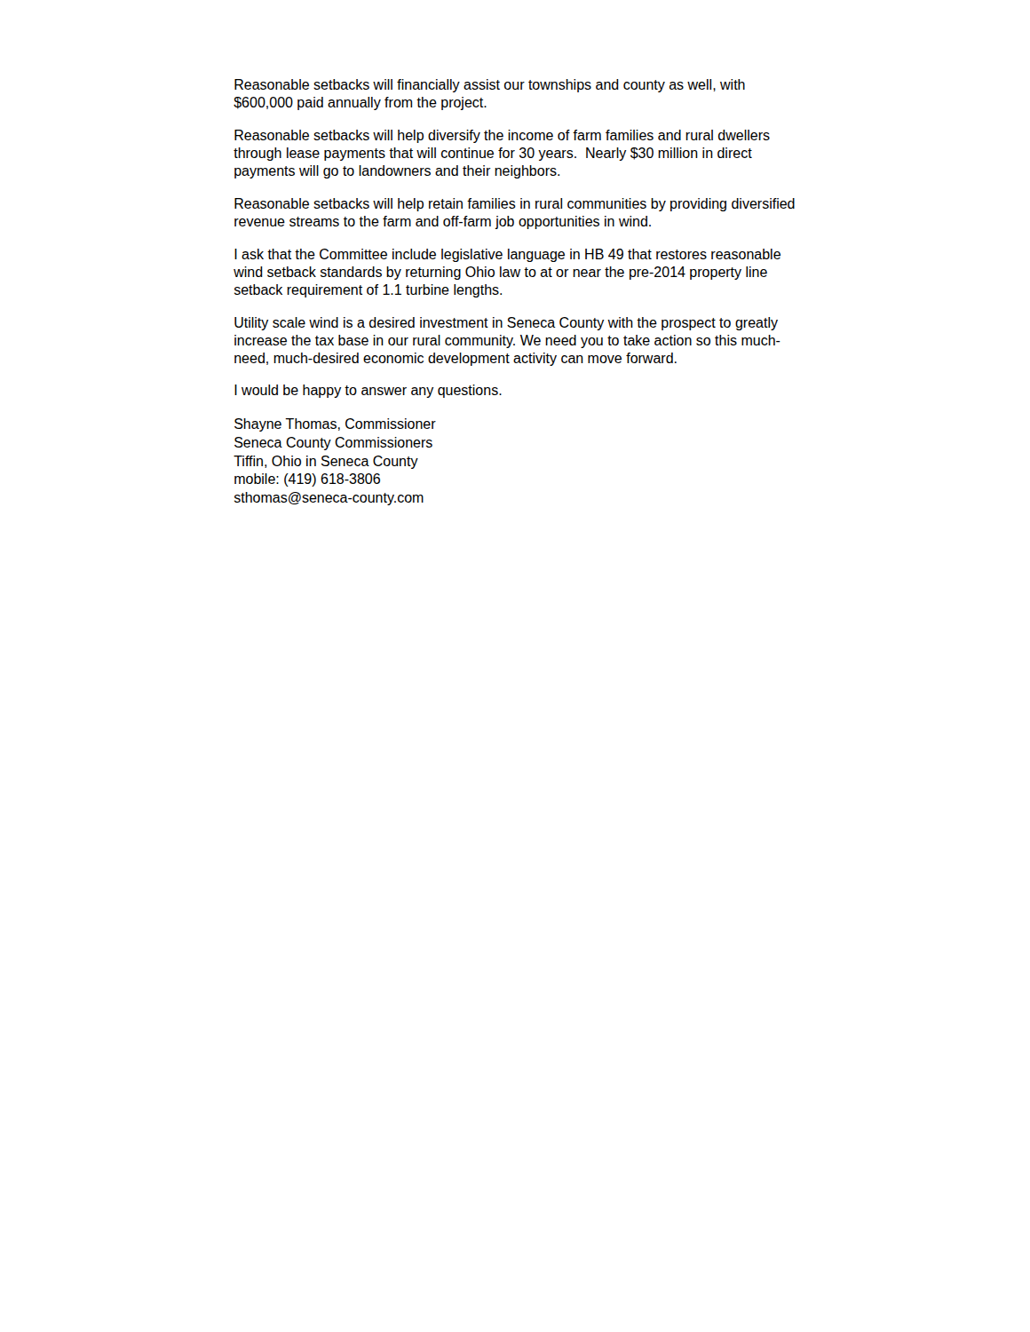Reasonable setbacks will financially assist our townships and county as well, with $600,000 paid annually from the project.
Reasonable setbacks will help diversify the income of farm families and rural dwellers through lease payments that will continue for 30 years. Nearly $30 million in direct payments will go to landowners and their neighbors.
Reasonable setbacks will help retain families in rural communities by providing diversified revenue streams to the farm and off-farm job opportunities in wind.
I ask that the Committee include legislative language in HB 49 that restores reasonable wind setback standards by returning Ohio law to at or near the pre-2014 property line setback requirement of 1.1 turbine lengths.
Utility scale wind is a desired investment in Seneca County with the prospect to greatly increase the tax base in our rural community. We need you to take action so this much-need, much-desired economic development activity can move forward.
I would be happy to answer any questions.
Shayne Thomas, Commissioner Seneca County Commissioners Tiffin, Ohio in Seneca County mobile: (419) 618-3806 sthomas@seneca-county.com